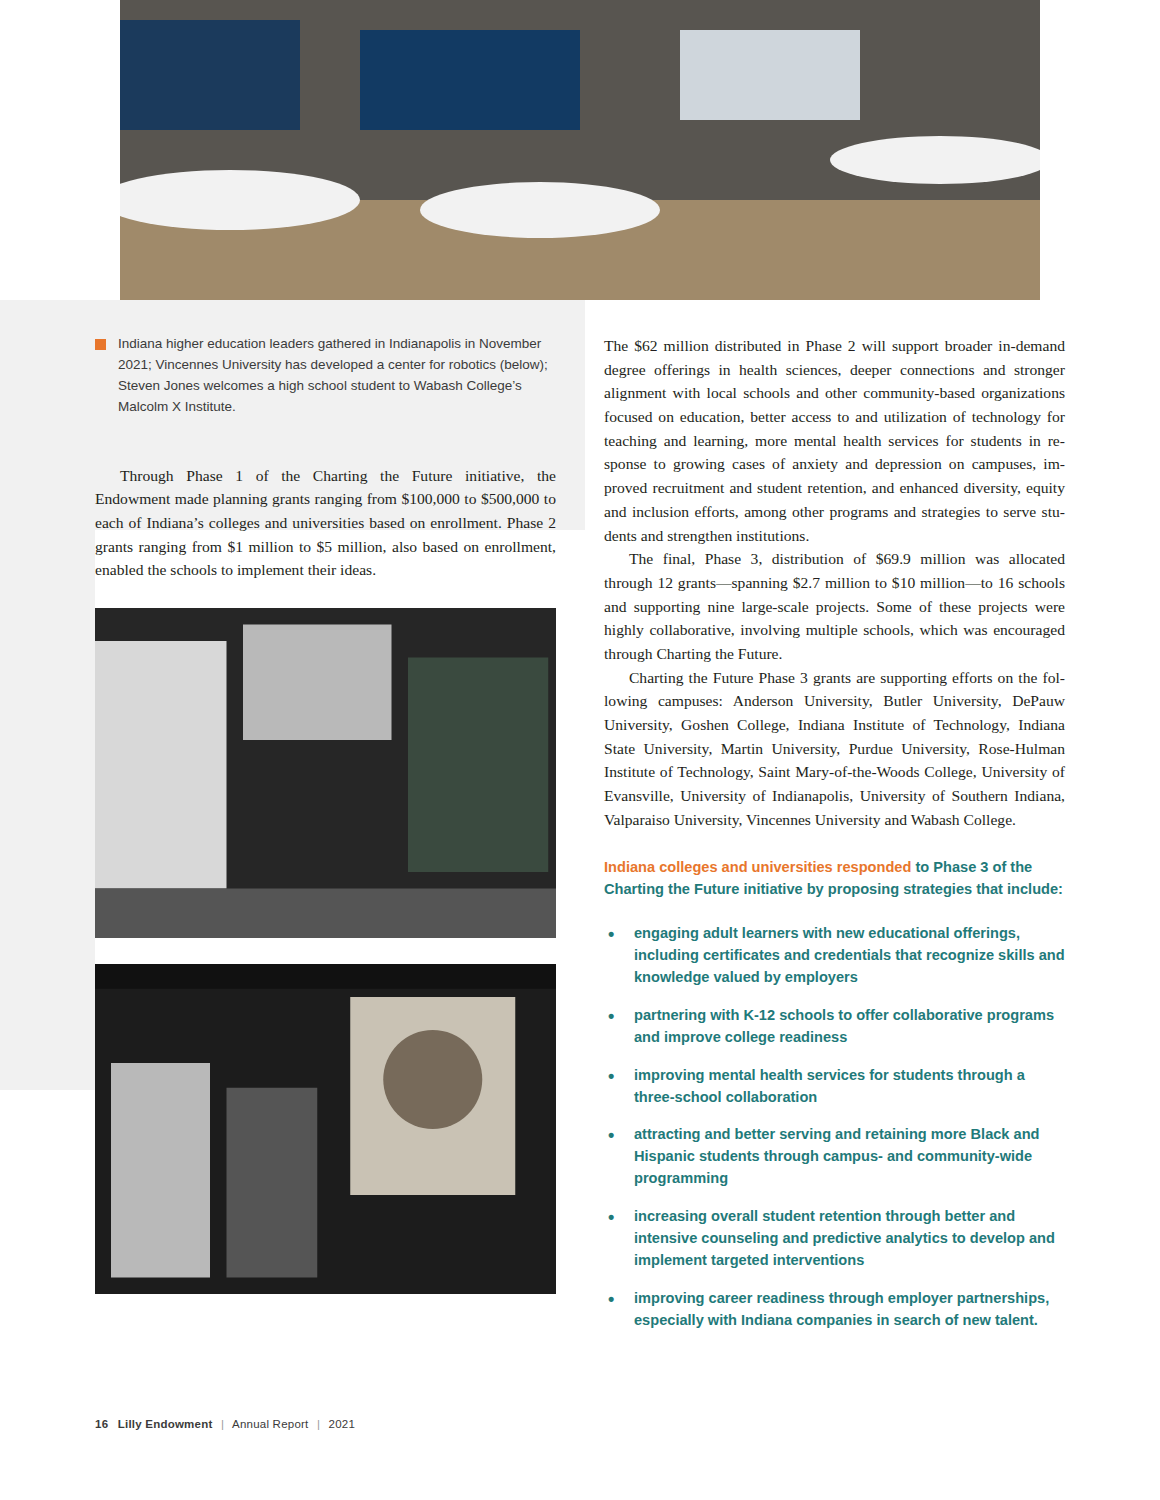Indiana higher education leaders gathered in Indianapolis in November 2021; Vincennes University has developed a center for robotics (below); Steven Jones welcomes a high school student to Wabash College’s Malcolm X Institute.
Through Phase 1 of the Charting the Future initiative, the Endowment made planning grants ranging from $100,000 to $500,000 to each of Indiana’s colleges and universities based on enrollment. Phase 2 grants ranging from $1 million to $5 million, also based on enrollment, enabled the schools to implement their ideas.
The $62 million distributed in Phase 2 will support broader in-demand degree offerings in health sciences, deeper connections and stronger alignment with local schools and other community-based organizations focused on education, better access to and utilization of technology for teaching and learning, more mental health services for students in response to growing cases of anxiety and depression on campuses, improved recruitment and student retention, and enhanced diversity, equity and inclusion efforts, among other programs and strategies to serve students and strengthen institutions.
The final, Phase 3, distribution of $69.9 million was allocated through 12 grants—spanning $2.7 million to $10 million—to 16 schools and supporting nine large-scale projects. Some of these projects were highly collaborative, involving multiple schools, which was encouraged through Charting the Future.
Charting the Future Phase 3 grants are supporting efforts on the following campuses: Anderson University, Butler University, DePauw University, Goshen College, Indiana Institute of Technology, Indiana State University, Martin University, Purdue University, Rose-Hulman Institute of Technology, Saint Mary-of-the-Woods College, University of Evansville, University of Indianapolis, University of Southern Indiana, Valparaiso University, Vincennes University and Wabash College.
Indiana colleges and universities responded to Phase 3 of the Charting the Future initiative by proposing strategies that include:
engaging adult learners with new educational offerings, including certificates and credentials that recognize skills and knowledge valued by employers
partnering with K-12 schools to offer collaborative programs and improve college readiness
improving mental health services for students through a three-school collaboration
attracting and better serving and retaining more Black and Hispanic students through campus- and community-wide programming
increasing overall student retention through better and intensive counseling and predictive analytics to develop and implement targeted interventions
improving career readiness through employer partner­ships, especially with Indiana companies in search of new talent.
16 Lilly Endowment | Annual Report | 2021